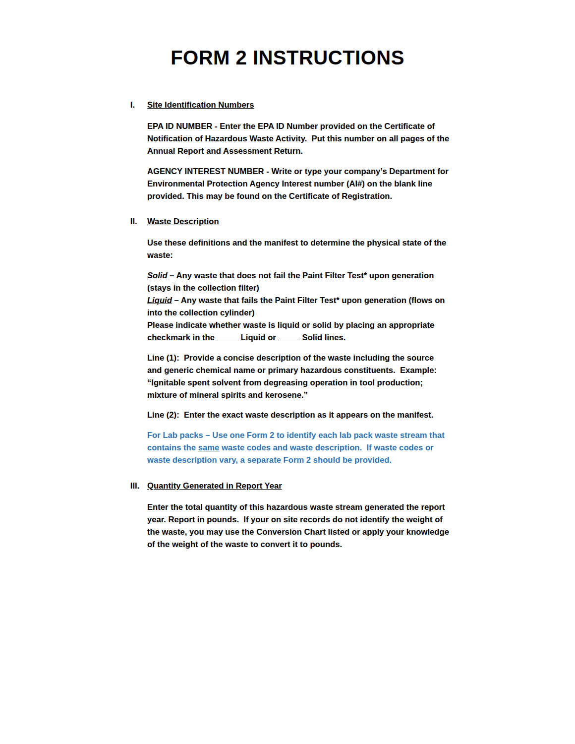FORM 2 INSTRUCTIONS
Site Identification Numbers
EPA ID NUMBER - Enter the EPA ID Number provided on the Certificate of Notification of Hazardous Waste Activity. Put this number on all pages of the Annual Report and Assessment Return.
AGENCY INTEREST NUMBER - Write or type your company’s Department for Environmental Protection Agency Interest number (AI#) on the blank line provided. This may be found on the Certificate of Registration.
Waste Description
Use these definitions and the manifest to determine the physical state of the waste:
Solid – Any waste that does not fail the Paint Filter Test* upon generation (stays in the collection filter)
Liquid – Any waste that fails the Paint Filter Test* upon generation (flows on into the collection cylinder)
Please indicate whether waste is liquid or solid by placing an appropriate checkmark in the Liquid or Solid lines.
Line (1): Provide a concise description of the waste including the source and generic chemical name or primary hazardous constituents. Example: “Ignitable spent solvent from degreasing operation in tool production; mixture of mineral spirits and kerosene.”
Line (2): Enter the exact waste description as it appears on the manifest.
For Lab packs – Use one Form 2 to identify each lab pack waste stream that contains the same waste codes and waste description. If waste codes or waste description vary, a separate Form 2 should be provided.
Quantity Generated in Report Year
Enter the total quantity of this hazardous waste stream generated the report year. Report in pounds. If your on site records do not identify the weight of the waste, you may use the Conversion Chart listed or apply your knowledge of the weight of the waste to convert it to pounds.